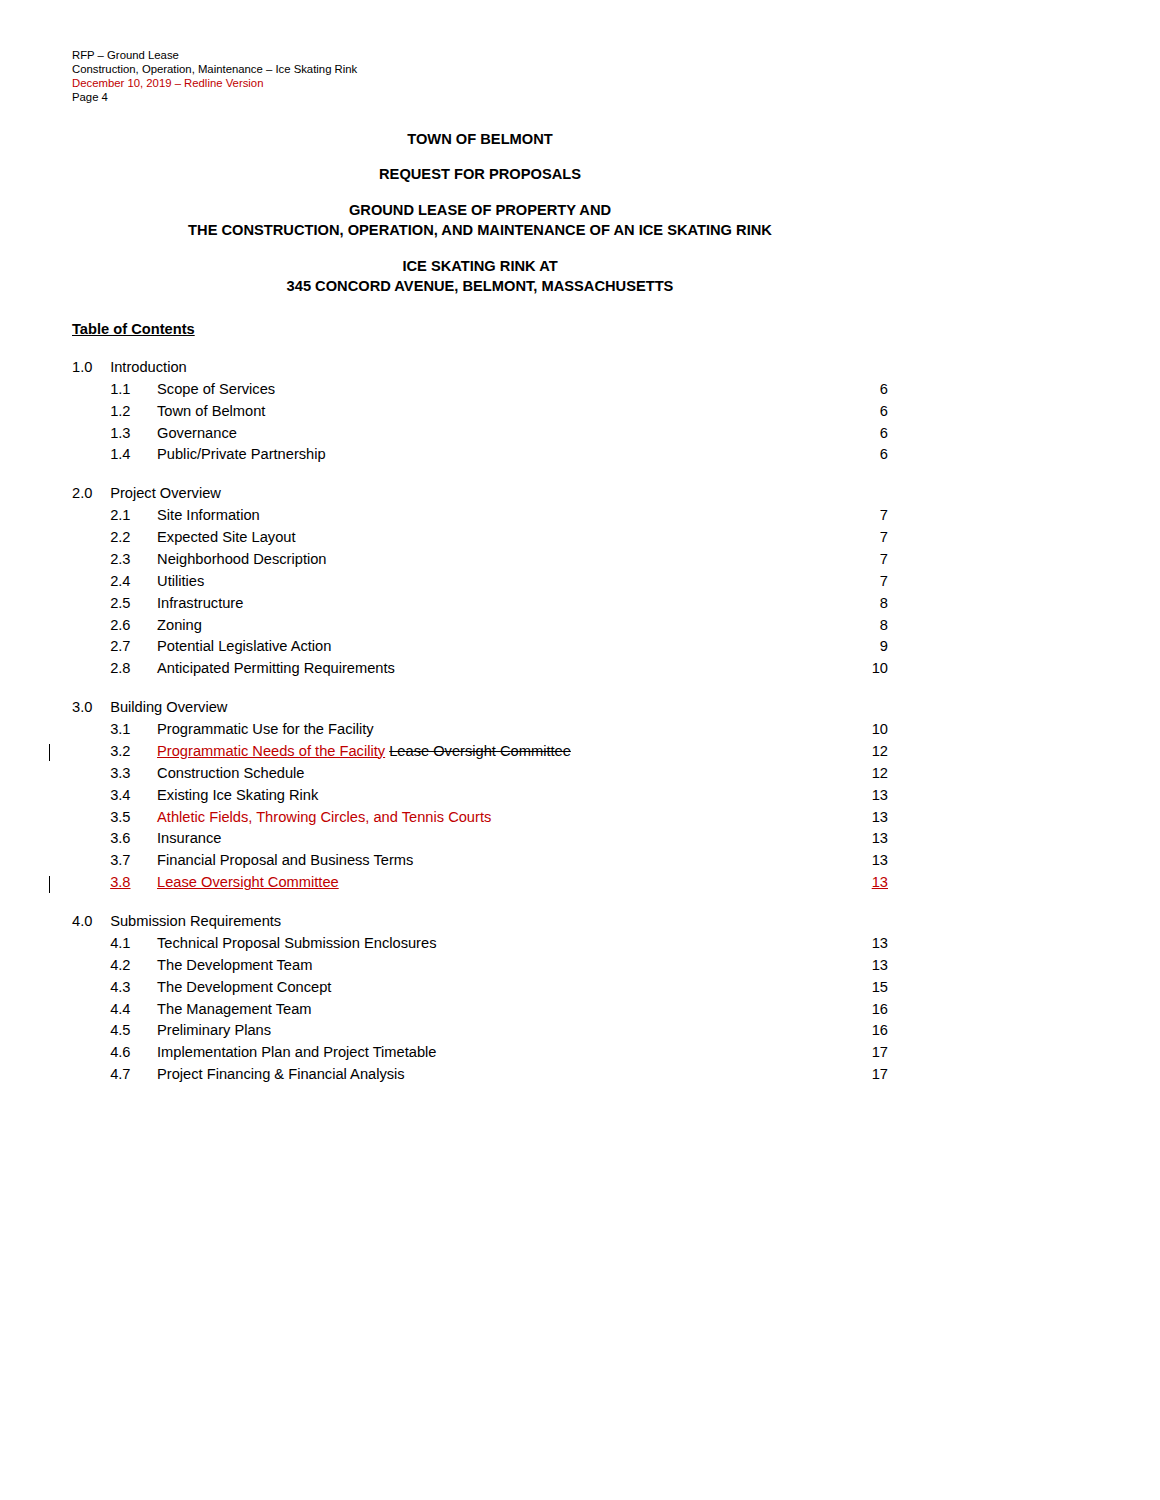RFP – Ground Lease
Construction, Operation, Maintenance – Ice Skating Rink
December 10, 2019 – Redline Version
Page 4
TOWN OF BELMONT
REQUEST FOR PROPOSALS
GROUND LEASE OF PROPERTY AND
THE CONSTRUCTION, OPERATION, AND MAINTENANCE OF AN ICE SKATING RINK
ICE SKATING RINK AT
345 CONCORD AVENUE, BELMONT, MASSACHUSETTS
Table of Contents
| 1.0 | Introduction | |
| | 1.1 | Scope of Services | 6 |
| | 1.2 | Town of Belmont | 6 |
| | 1.3 | Governance | 6 |
| | 1.4 | Public/Private Partnership | 6 |
| 2.0 | Project Overview | |
| | 2.1 | Site Information | 7 |
| | 2.2 | Expected Site Layout | 7 |
| | 2.3 | Neighborhood Description | 7 |
| | 2.4 | Utilities | 7 |
| | 2.5 | Infrastructure | 8 |
| | 2.6 | Zoning | 8 |
| | 2.7 | Potential Legislative Action | 9 |
| | 2.8 | Anticipated Permitting Requirements | 10 |
| 3.0 | Building Overview | |
| | 3.1 | Programmatic Use for the Facility | 10 |
| | 3.2 | Programmatic Needs of the Facility Lease Oversight Committee | 12 |
| | 3.3 | Construction Schedule | 12 |
| | 3.4 | Existing Ice Skating Rink | 13 |
| | 3.5 | Athletic Fields, Throwing Circles, and Tennis Courts | 13 |
| | 3.6 | Insurance | 13 |
| | 3.7 | Financial Proposal and Business Terms | 13 |
| | 3.8 | Lease Oversight Committee | 13 |
| 4.0 | Submission Requirements | |
| | 4.1 | Technical Proposal Submission Enclosures | 13 |
| | 4.2 | The Development Team | 13 |
| | 4.3 | The Development Concept | 15 |
| | 4.4 | The Management Team | 16 |
| | 4.5 | Preliminary Plans | 16 |
| | 4.6 | Implementation Plan and Project Timetable | 17 |
| | 4.7 | Project Financing & Financial Analysis | 17 |